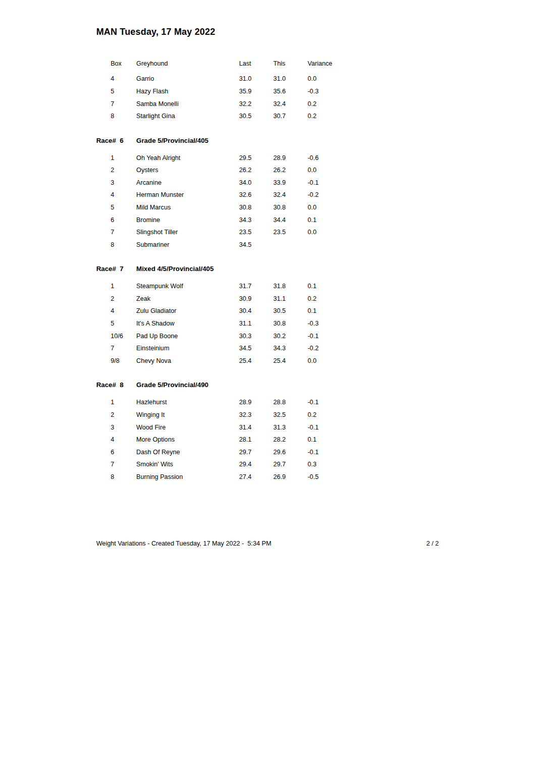MAN Tuesday, 17 May 2022
| | Box | Greyhound | Last | This | Variance |
| --- | --- | --- | --- | --- | --- |
| | 4 | Garrio | 31.0 | 31.0 | 0.0 |
| | 5 | Hazy Flash | 35.9 | 35.6 | -0.3 |
| | 7 | Samba Monelli | 32.2 | 32.4 | 0.2 |
| | 8 | Starlight Gina | 30.5 | 30.7 | 0.2 |
| Race# 6 | Grade 5/Provincial/405 |
| | 1 | Oh Yeah Alright | 29.5 | 28.9 | -0.6 |
| | 2 | Oysters | 26.2 | 26.2 | 0.0 |
| | 3 | Arcanine | 34.0 | 33.9 | -0.1 |
| | 4 | Herman Munster | 32.6 | 32.4 | -0.2 |
| | 5 | Mild Marcus | 30.8 | 30.8 | 0.0 |
| | 6 | Bromine | 34.3 | 34.4 | 0.1 |
| | 7 | Slingshot Tiller | 23.5 | 23.5 | 0.0 |
| | 8 | Submariner | 34.5 | | |
| Race# 7 | Mixed 4/5/Provincial/405 |
| | 1 | Steampunk Wolf | 31.7 | 31.8 | 0.1 |
| | 2 | Zeak | 30.9 | 31.1 | 0.2 |
| | 4 | Zulu Gladiator | 30.4 | 30.5 | 0.1 |
| | 5 | It's A Shadow | 31.1 | 30.8 | -0.3 |
| | 10/6 | Pad Up Boone | 30.3 | 30.2 | -0.1 |
| | 7 | Einsteinium | 34.5 | 34.3 | -0.2 |
| | 9/8 | Chevy Nova | 25.4 | 25.4 | 0.0 |
| Race# 8 | Grade 5/Provincial/490 |
| | 1 | Hazlehurst | 28.9 | 28.8 | -0.1 |
| | 2 | Winging It | 32.3 | 32.5 | 0.2 |
| | 3 | Wood Fire | 31.4 | 31.3 | -0.1 |
| | 4 | More Options | 28.1 | 28.2 | 0.1 |
| | 6 | Dash Of Reyne | 29.7 | 29.6 | -0.1 |
| | 7 | Smokin' Wits | 29.4 | 29.7 | 0.3 |
| | 8 | Burning Passion | 27.4 | 26.9 | -0.5 |
Weight Variations - Created Tuesday, 17 May 2022 - 5:34 PM 2 / 2